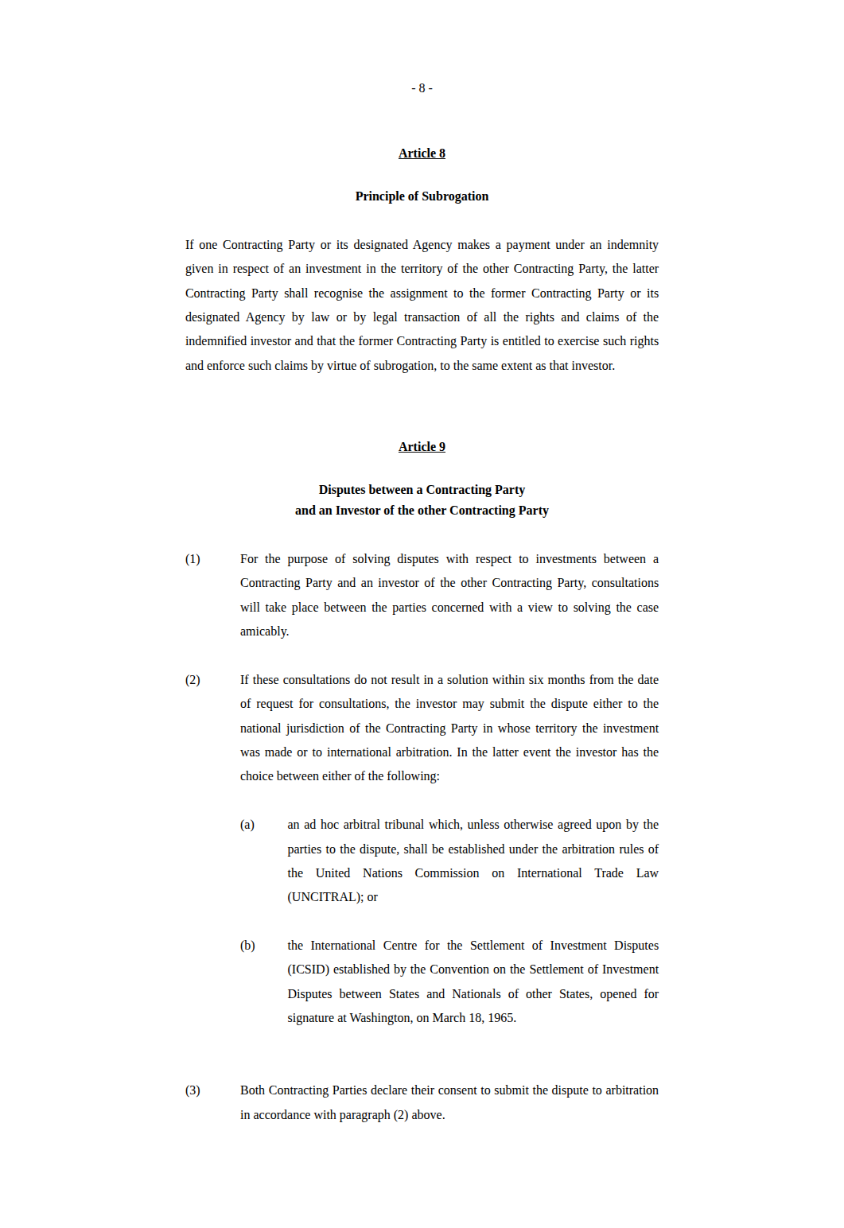- 8 -
Article 8
Principle of Subrogation
If one Contracting Party or its designated Agency makes a payment under an indemnity given in respect of an investment in the territory of the other Contracting Party, the latter Contracting Party shall recognise the assignment to the former Contracting Party or its designated Agency by law or by legal transaction of all the rights and claims of the indemnified investor and that the former Contracting Party is entitled to exercise such rights and enforce such claims by virtue of subrogation, to the same extent as that investor.
Article 9
Disputes between a Contracting Party
and an Investor of the other Contracting Party
(1)
For the purpose of solving disputes with respect to investments between a Contracting Party and an investor of the other Contracting Party, consultations will take place between the parties concerned with a view to solving the case amicably.
(2)
If these consultations do not result in a solution within six months from the date of request for consultations, the investor may submit the dispute either to the national jurisdiction of the Contracting Party in whose territory the investment was made or to international arbitration. In the latter event the investor has the choice between either of the following:
(a)
an ad hoc arbitral tribunal which, unless otherwise agreed upon by the parties to the dispute, shall be established under the arbitration rules of the United Nations Commission on International Trade Law (UNCITRAL); or
(b)
the International Centre for the Settlement of Investment Disputes (ICSID) established by the Convention on the Settlement of Investment Disputes between States and Nationals of other States, opened for signature at Washington, on March 18, 1965.
(3)
Both Contracting Parties declare their consent to submit the dispute to arbitration in accordance with paragraph (2) above.